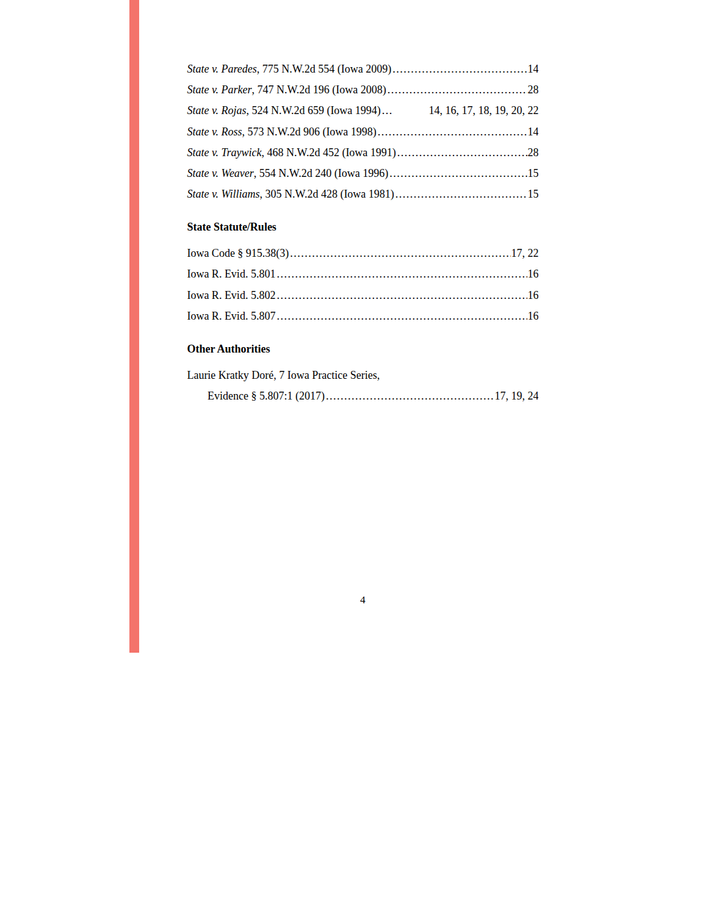State v. Paredes, 775 N.W.2d 554 (Iowa 2009) .................................................................................................. 14
State v. Parker, 747 N.W.2d 196 (Iowa 2008) .................................................................................................. 28
State v. Rojas, 524 N.W.2d 659 (Iowa 1994) ... 14, 16, 17, 18, 19, 20, 22
State v. Ross, 573 N.W.2d 906 (Iowa 1998) .................................................................................................. 14
State v. Traywick, 468 N.W.2d 452 (Iowa 1991) .................................................................................................. 28
State v. Weaver, 554 N.W.2d 240 (Iowa 1996) .................................................................................................. 15
State v. Williams, 305 N.W.2d 428 (Iowa 1981) .................................................................................................. 15
State Statute/Rules
Iowa Code § 915.38(3) .................................................................................................. 17, 22
Iowa R. Evid. 5.801 .................................................................................................. 16
Iowa R. Evid. 5.802 .................................................................................................. 16
Iowa R. Evid. 5.807 .................................................................................................. 16
Other Authorities
Laurie Kratky Doré, 7 Iowa Practice Series,
Evidence § 5.807:1 (2017) .................................................................................................. 17, 19, 24
4